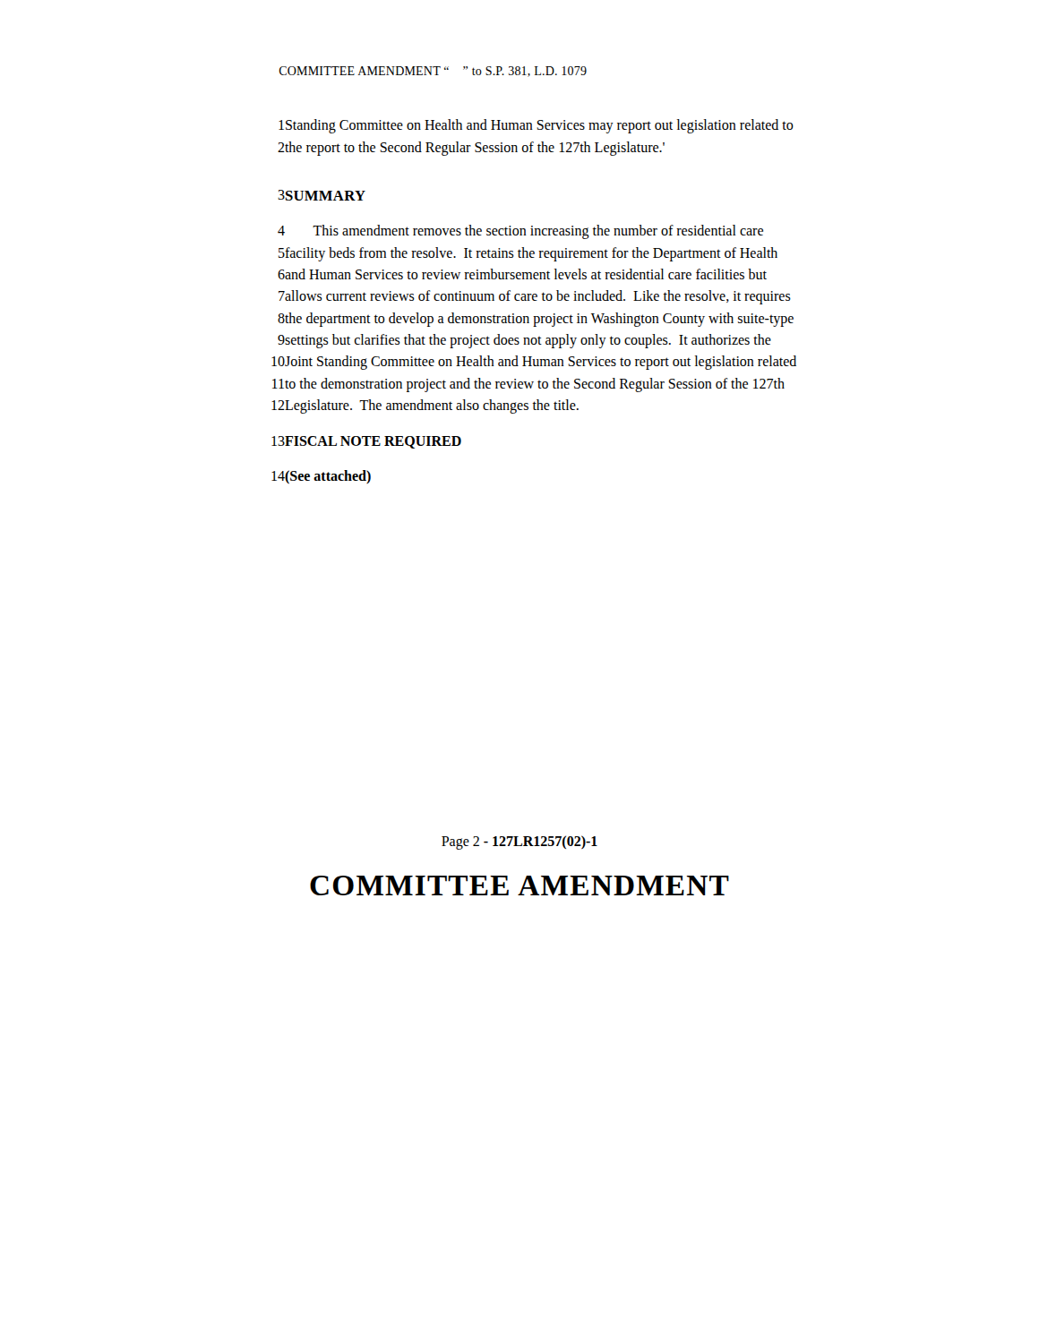COMMITTEE AMENDMENT “ ” to S.P. 381, L.D. 1079
| 1 | Standing Committee on Health and Human Services may report out legislation related to |
| 2 | the report to the Second Regular Session of the 127th Legislature.' |
| 3 | SUMMARY |
| 4 | This amendment removes the section increasing the number of residential care |
| 5 | facility beds from the resolve. It retains the requirement for the Department of Health |
| 6 | and Human Services to review reimbursement levels at residential care facilities but |
| 7 | allows current reviews of continuum of care to be included. Like the resolve, it requires |
| 8 | the department to develop a demonstration project in Washington County with suite-type |
| 9 | settings but clarifies that the project does not apply only to couples. It authorizes the |
| 10 | Joint Standing Committee on Health and Human Services to report out legislation related |
| 11 | to the demonstration project and the review to the Second Regular Session of the 127th |
| 12 | Legislature. The amendment also changes the title. |
| 13 | FISCAL NOTE REQUIRED |
| 14 | (See attached) |
Page 2 - 127LR1257(02)-1
COMMITTEE AMENDMENT